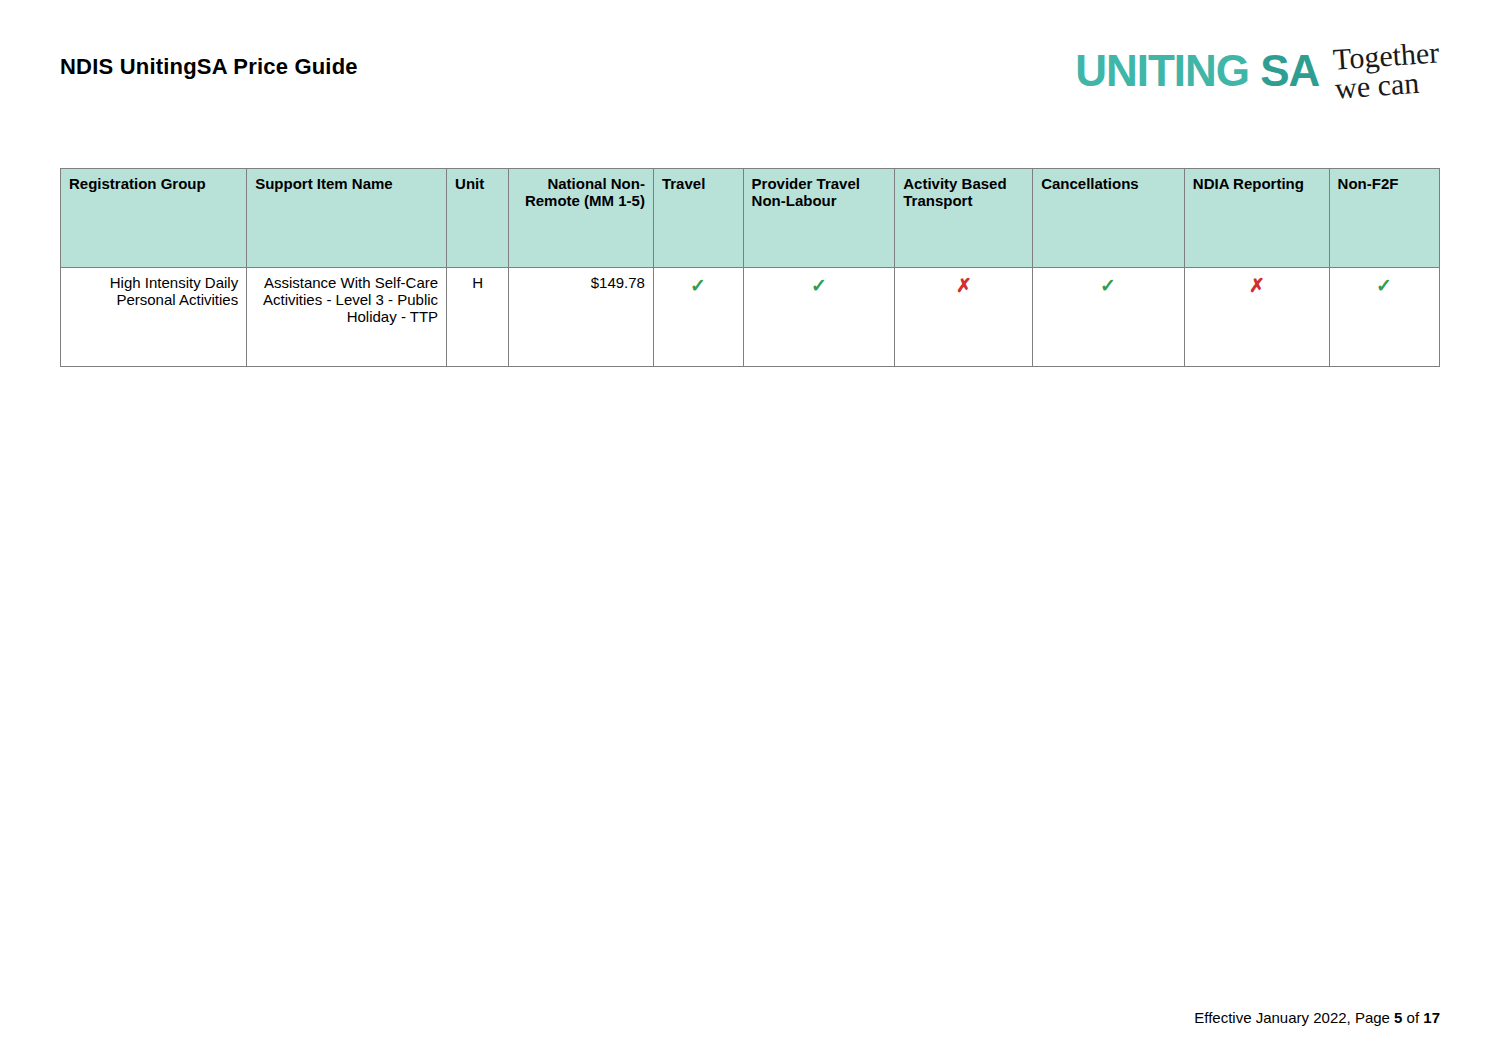NDIS UnitingSA Price Guide
UNITING SA Together
we can
| Registration Group | Support Item Name | Unit | National Non-Remote (MM 1-5) | Travel | Provider Travel Non-Labour | Activity Based Transport | Cancellations | NDIA Reporting | Non-F2F |
| --- | --- | --- | --- | --- | --- | --- | --- | --- | --- |
| High Intensity Daily Personal Activities | Assistance With Self-Care Activities - Level 3 - Public Holiday - TTP | H | $149.78 | ✓ | ✓ | ✗ | ✓ | ✗ | ✓ |
Effective January 2022, Page 5 of 17